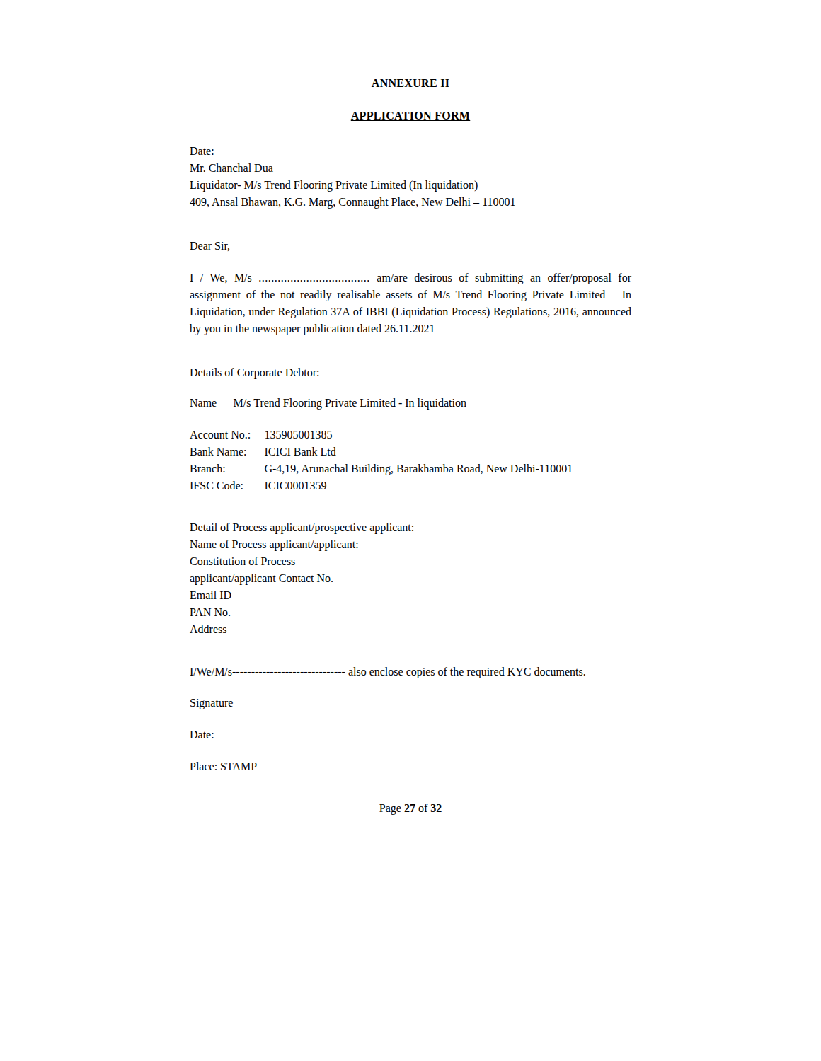ANNEXURE II
APPLICATION FORM
Date:
Mr. Chanchal Dua
Liquidator- M/s Trend Flooring Private Limited (In liquidation)
409, Ansal Bhawan, K.G. Marg, Connaught Place, New Delhi – 110001
Dear Sir,
I / We, M/s ................................... am/are desirous of submitting an offer/proposal for assignment of the not readily realisable assets of M/s Trend Flooring Private Limited – In Liquidation, under Regulation 37A of IBBI (Liquidation Process) Regulations, 2016, announced by you in the newspaper publication dated 26.11.2021
Details of Corporate Debtor:
Name M/s Trend Flooring Private Limited - In liquidation
| Account No.: | 135905001385 |
| Bank Name: | ICICI Bank Ltd |
| Branch: | G-4,19, Arunachal Building, Barakhamba Road, New Delhi-110001 |
| IFSC Code: | ICIC0001359 |
Detail of Process applicant/prospective applicant:
Name of Process applicant/applicant:
Constitution of Process
applicant/applicant Contact No.
Email ID
PAN No.
Address
I/We/M/s------------------------------ also enclose copies of the required KYC documents.
Signature
Date:
Place: STAMP
Page 27 of 32